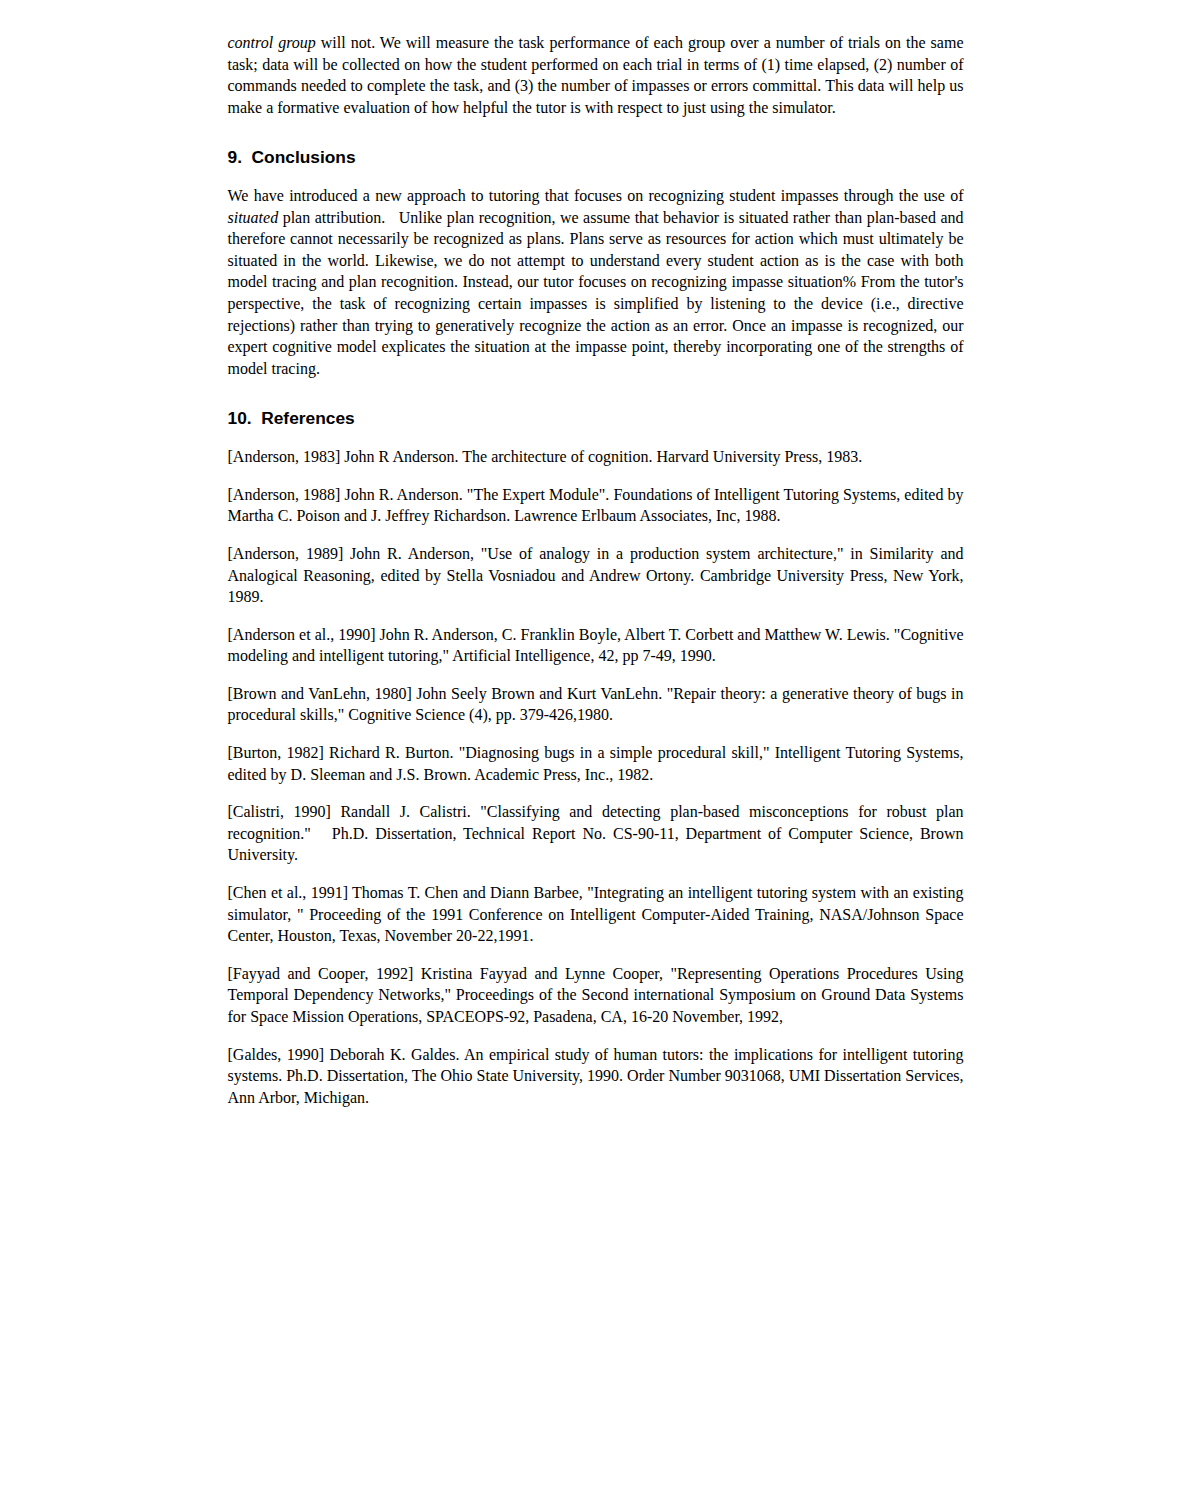control group will not. We will measure the task performance of each group over a number of trials on the same task; data will be collected on how the student performed on each trial in terms of (1) time elapsed, (2) number of commands needed to complete the task, and (3) the number of impasses or errors committal. This data will help us make a formative evaluation of how helpful the tutor is with respect to just using the simulator.
9. Conclusions
We have introduced a new approach to tutoring that focuses on recognizing student impasses through the use of situated plan attribution. Unlike plan recognition, we assume that behavior is situated rather than plan-based and therefore cannot necessarily be recognized as plans. Plans serve as resources for action which must ultimately be situated in the world. Likewise, we do not attempt to understand every student action as is the case with both model tracing and plan recognition. Instead, our tutor focuses on recognizing impasse situation% From the tutor's perspective, the task of recognizing certain impasses is simplified by listening to the device (i.e., directive rejections) rather than trying to generatively recognize the action as an error. Once an impasse is recognized, our expert cognitive model explicates the situation at the impasse point, thereby incorporating one of the strengths of model tracing.
10. References
[Anderson, 1983] John R Anderson. The architecture of cognition. Harvard University Press, 1983.
[Anderson, 1988] John R. Anderson. "The Expert Module". Foundations of Intelligent Tutoring Systems, edited by Martha C. Poison and J. Jeffrey Richardson. Lawrence Erlbaum Associates, Inc, 1988.
[Anderson, 1989] John R. Anderson, "Use of analogy in a production system architecture," in Similarity and Analogical Reasoning, edited by Stella Vosniadou and Andrew Ortony. Cambridge University Press, New York, 1989.
[Anderson et al., 1990] John R. Anderson, C. Franklin Boyle, Albert T. Corbett and Matthew W. Lewis. "Cognitive modeling and intelligent tutoring," Artificial Intelligence, 42, pp 7-49, 1990.
[Brown and VanLehn, 1980] John Seely Brown and Kurt VanLehn. "Repair theory: a generative theory of bugs in procedural skills," Cognitive Science (4), pp. 379-426,1980.
[Burton, 1982] Richard R. Burton. "Diagnosing bugs in a simple procedural skill," Intelligent Tutoring Systems, edited by D. Sleeman and J.S. Brown. Academic Press, Inc., 1982.
[Calistri, 1990] Randall J. Calistri. "Classifying and detecting plan-based misconceptions for robust plan recognition." Ph.D. Dissertation, Technical Report No. CS-90-11, Department of Computer Science, Brown University.
[Chen et al., 1991] Thomas T. Chen and Diann Barbee, "Integrating an intelligent tutoring system with an existing simulator, " Proceeding of the 1991 Conference on Intelligent Computer-Aided Training, NASA/Johnson Space Center, Houston, Texas, November 20-22,1991.
[Fayyad and Cooper, 1992] Kristina Fayyad and Lynne Cooper, "Representing Operations Procedures Using Temporal Dependency Networks," Proceedings of the Second international Symposium on Ground Data Systems for Space Mission Operations, SPACEOPS-92, Pasadena, CA, 16-20 November, 1992,
[Galdes, 1990] Deborah K. Galdes. An empirical study of human tutors: the implications for intelligent tutoring systems. Ph.D. Dissertation, The Ohio State University, 1990. Order Number 9031068, UMI Dissertation Services, Ann Arbor, Michigan.